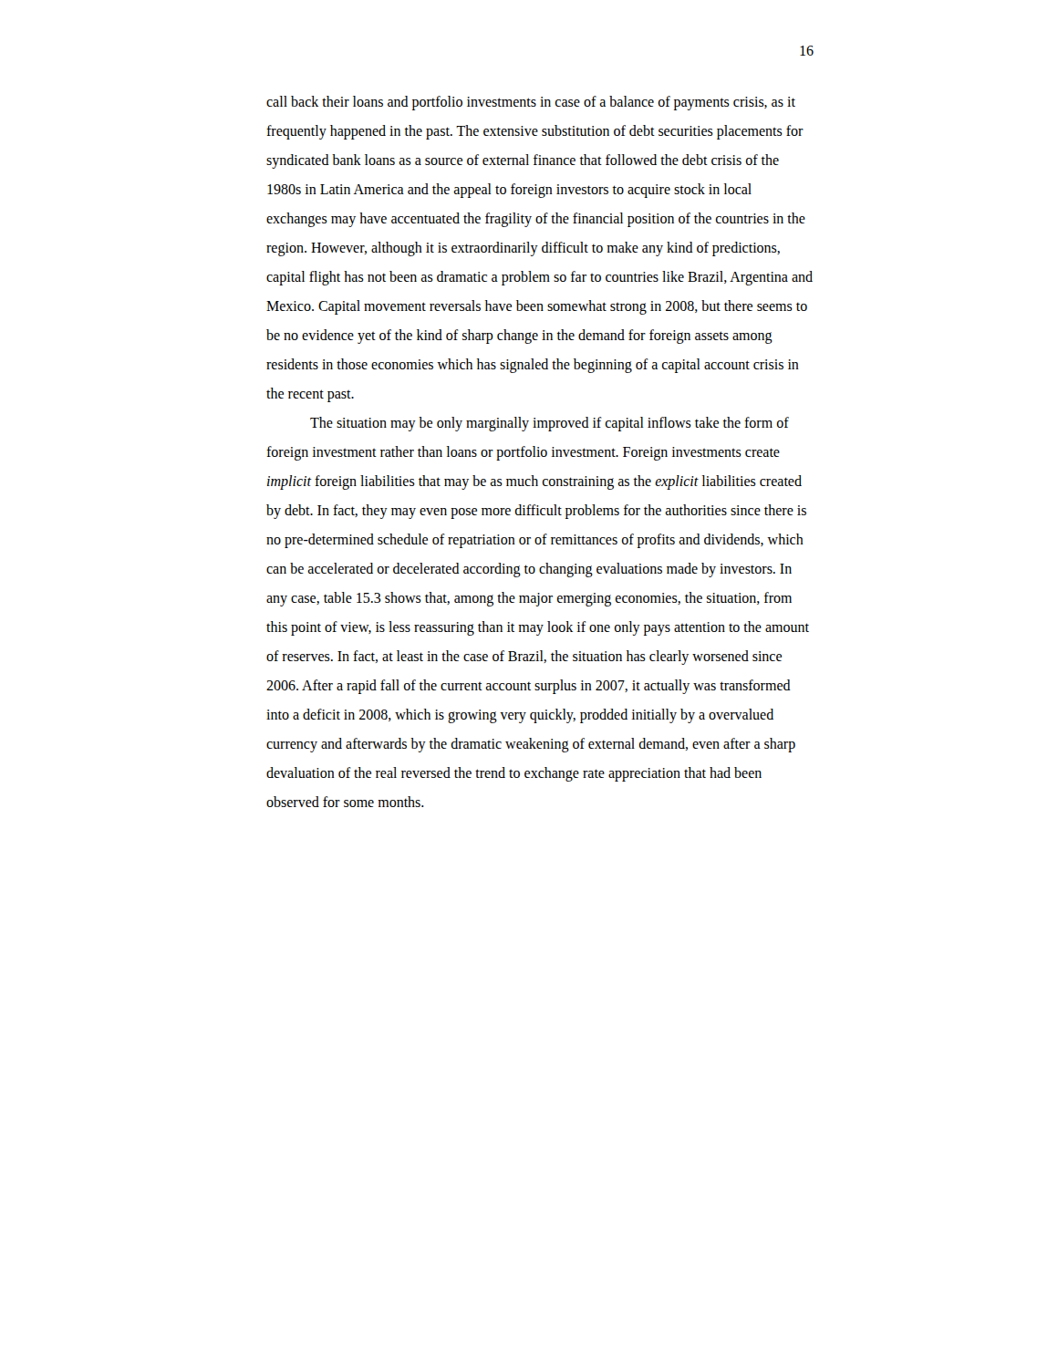16
call back their loans and portfolio investments in case of a balance of payments crisis, as it frequently happened in the past. The extensive substitution of debt securities placements for syndicated bank loans as a source of external finance that followed the debt crisis of the 1980s in Latin America and the appeal to foreign investors to acquire stock in local exchanges may have accentuated the fragility of the financial position of the countries in the region. However, although it is extraordinarily difficult to make any kind of predictions, capital flight has not been as dramatic a problem so far to countries like Brazil, Argentina and Mexico. Capital movement reversals have been somewhat strong in 2008, but there seems to be no evidence yet of the kind of sharp change in the demand for foreign assets among residents in those economies which has signaled the beginning of a capital account crisis in the recent past.
The situation may be only marginally improved if capital inflows take the form of foreign investment rather than loans or portfolio investment. Foreign investments create implicit foreign liabilities that may be as much constraining as the explicit liabilities created by debt. In fact, they may even pose more difficult problems for the authorities since there is no pre-determined schedule of repatriation or of remittances of profits and dividends, which can be accelerated or decelerated according to changing evaluations made by investors. In any case, table 15.3 shows that, among the major emerging economies, the situation, from this point of view, is less reassuring than it may look if one only pays attention to the amount of reserves. In fact, at least in the case of Brazil, the situation has clearly worsened since 2006. After a rapid fall of the current account surplus in 2007, it actually was transformed into a deficit in 2008, which is growing very quickly, prodded initially by a overvalued currency and afterwards by the dramatic weakening of external demand, even after a sharp devaluation of the real reversed the trend to exchange rate appreciation that had been observed for some months.